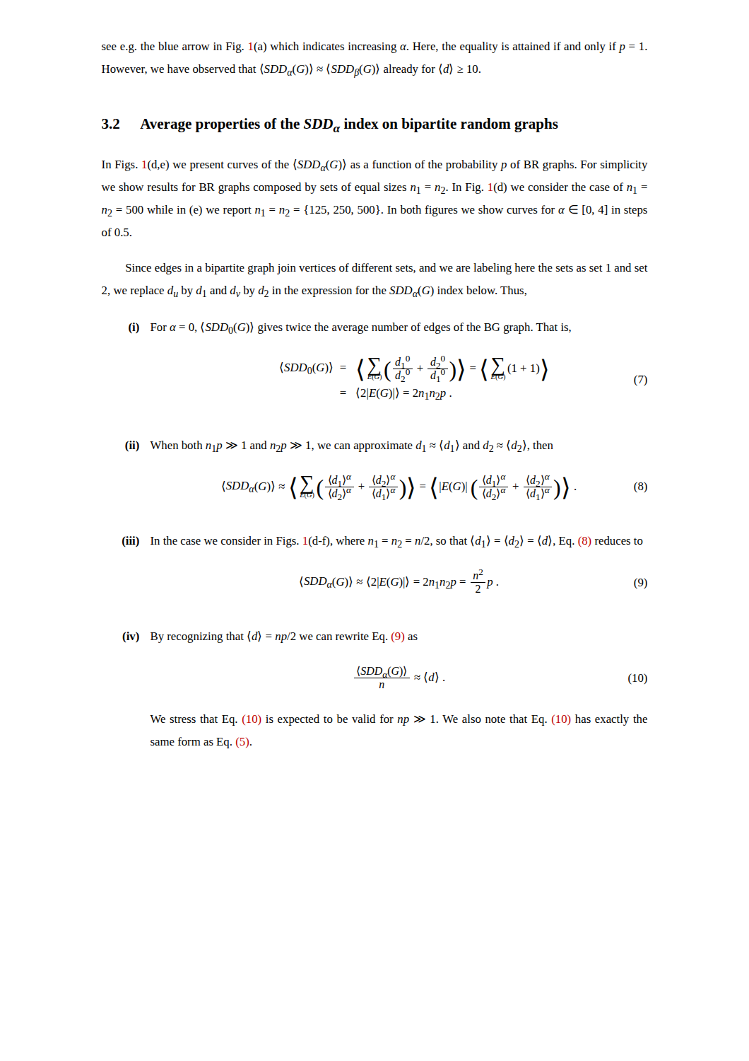see e.g. the blue arrow in Fig. 1(a) which indicates increasing α. Here, the equality is attained if and only if p = 1. However, we have observed that ⟨SDDα(G)⟩ ≈ ⟨SDDβ(G)⟩ already for ⟨d⟩ ≥ 10.
3.2 Average properties of the SDDα index on bipartite random graphs
In Figs. 1(d,e) we present curves of the ⟨SDDα(G)⟩ as a function of the probability p of BR graphs. For simplicity we show results for BR graphs composed by sets of equal sizes n1 = n2. In Fig. 1(d) we consider the case of n1 = n2 = 500 while in (e) we report n1 = n2 = {125, 250, 500}. In both figures we show curves for α ∈ [0, 4] in steps of 0.5.
Since edges in a bipartite graph join vertices of different sets, and we are labeling here the sets as set 1 and set 2, we replace du by d1 and dv by d2 in the expression for the SDDα(G) index below. Thus,
(i)
For α = 0, ⟨SDD0(G)⟩ gives twice the average number of edges of the BG graph. That is,
⟨SDD0(G)⟩= ⟨∑E(G)(d10 d20 + d20 d10)⟩ = ⟨∑E(G)(1 + 1)⟩ = ⟨2|E(G)|⟩ = 2n1n2p . (7)
(ii)
When both n1p ≫ 1 and n2p ≫ 1, we can approximate d1 ≈ ⟨d1⟩ and d2 ≈ ⟨d2⟩, then
⟨SDDα(G)⟩ ≈ ⟨∑E(G)(⟨d1⟩α⟨d2⟩α + ⟨d2⟩α⟨d1⟩α)⟩ = ⟨|E(G)| (⟨d1⟩α⟨d2⟩α + ⟨d2⟩α⟨d1⟩α)⟩ . (8)
(iii)
In the case we consider in Figs. 1(d-f), where n1 = n2 = n/2, so that ⟨d1⟩ = ⟨d2⟩ = ⟨d⟩, Eq. (8) reduces to
⟨SDDα(G)⟩ ≈ ⟨2|E(G)|⟩ = 2n1n2p = n22 p . (9)
(iv)
By recognizing that ⟨d⟩ = np/2 we can rewrite Eq. (9) as
⟨SDDα(G)⟩n ≈ ⟨d⟩ . (10)
We stress that Eq. (10) is expected to be valid for np ≫ 1. We also note that Eq. (10) has exactly the same form as Eq. (5).